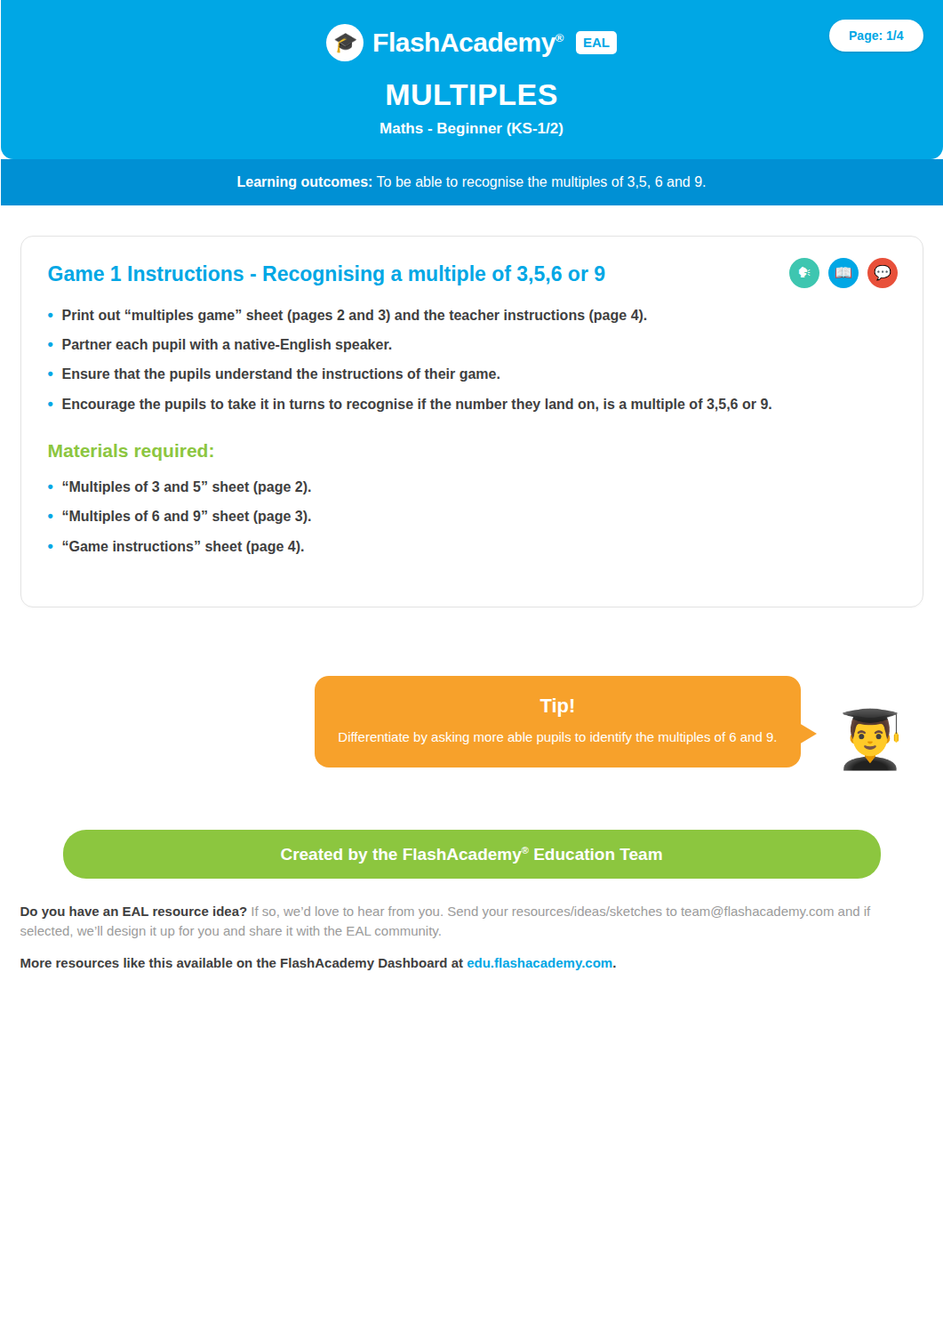Page: 1/4
🎓 FlashAcademy® EAL
Multiples
Maths - Beginner (KS-1/2)
Learning outcomes: To be able to recognise the multiples of 3,5, 6 and 9.
🗣 📖 💬
Game 1 Instructions - Recognising a multiple of 3,5,6 or 9
Print out “multiples game” sheet (pages 2 and 3) and the teacher instructions (page 4).
Partner each pupil with a native-English speaker.
Ensure that the pupils understand the instructions of their game.
Encourage the pupils to take it in turns to recognise if the number they land on, is a multiple of 3,5,6 or 9.
Materials required:
“Multiples of 3 and 5” sheet (page 2).
“Multiples of 6 and 9” sheet (page 3).
“Game instructions” sheet (page 4).
Tip!
Differentiate by asking more able pupils to identify the multiples of 6 and 9.
👨‍🎓
Created by the FlashAcademy® Education Team
Do you have an EAL resource idea? If so, we’d love to hear from you. Send your resources/ideas/sketches to team@flashacademy.com and if selected, we’ll design it up for you and share it with the EAL community.
More resources like this available on the FlashAcademy Dashboard at edu.flashacademy.com.